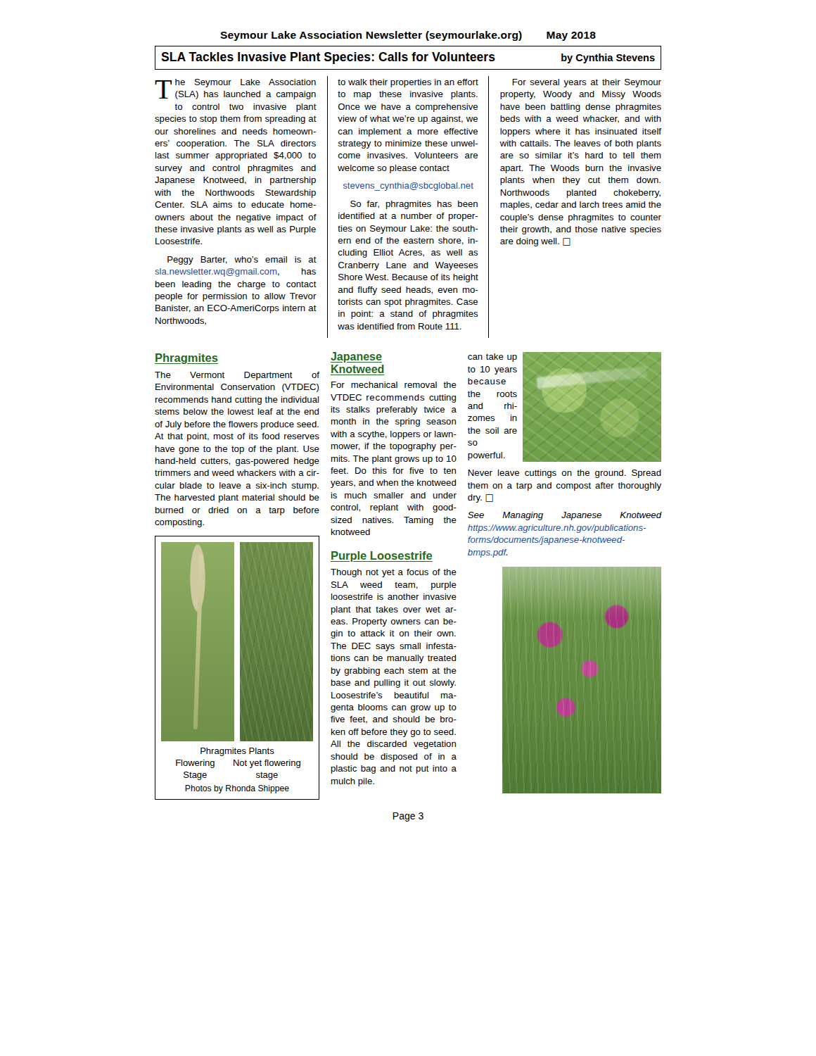Seymour Lake Association Newsletter (seymourlake.org)May 2018
SLA Tackles Invasive Plant Species: Calls for Volunteers
by Cynthia Stevens
The Seymour Lake Association (SLA) has launched a campaign to control two invasive plant species to stop them from spreading at our shorelines and needs homeowners’ cooperation. The SLA directors last summer appropriated $4,000 to survey and control phragmites and Japanese Knotweed, in partnership with the Northwoods Stewardship Center. SLA aims to educate homeowners about the negative impact of these invasive plants as well as Purple Loosestrife.
Peggy Barter, who’s email is at sla.newsletter.wq@gmail.com, has been leading the charge to contact people for permission to allow Trevor Banister, an ECO-AmeriCorps intern at Northwoods,
to walk their properties in an effort to map these invasive plants. Once we have a comprehensive view of what we’re up against, we can implement a more effective strategy to minimize these unwelcome invasives. Volunteers are welcome so please contact
stevens_cynthia@sbcglobal.net
So far, phragmites has been identified at a number of properties on Seymour Lake: the southern end of the eastern shore, including Elliot Acres, as well as Cranberry Lane and Wayeeses Shore West. Because of its height and fluffy seed heads, even motorists can spot phragmites. Case in point: a stand of phragmites was identified from Route 111.
For several years at their Seymour property, Woody and Missy Woods have been battling dense phragmites beds with a weed whacker, and with loppers where it has insinuated itself with cattails. The leaves of both plants are so similar it’s hard to tell them apart. The Woods burn the invasive plants when they cut them down. Northwoods planted chokeberry, maples, cedar and larch trees amid the couple’s dense phragmites to counter their growth, and those native species are doing well. □
Phragmites
The Vermont Department of Environmental Conservation (VTDEC) recommends hand cutting the individual stems below the lowest leaf at the end of July before the flowers produce seed. At that point, most of its food reserves have gone to the top of the plant. Use hand-held cutters, gas-powered hedge trimmers and weed whackers with a circular blade to leave a six-inch stump. The harvested plant material should be burned or dried on a tarp before composting.
Phragmites Plants
Flowering Stage Not yet flowering stage
Photos by Rhonda Shippee
Japanese
Knotweed
For mechanical removal the VTDEC recommends cutting its stalks preferably twice a month in the spring season with a scythe, loppers or lawnmower, if the topography permits. The plant grows up to 10 feet. Do this for five to ten years, and when the knotweed is much smaller and under control, replant with good-sized natives. Taming the knotweed
Purple Loosestrife
Though not yet a focus of the SLA weed team, purple loosestrife is another invasive plant that takes over wet areas. Property owners can begin to attack it on their own. The DEC says small infestations can be manually treated by grabbing each stem at the base and pulling it out slowly. Loosestrife’s beautiful magenta blooms can grow up to five feet, and should be broken off before they go to seed. All the discarded vegetation should be disposed of in a plastic bag and not put into a mulch pile.
can take up to 10 years because the roots and rhizomes in the soil are so powerful.
Never leave cuttings on the ground. Spread them on a tarp and compost after thoroughly dry. □
See Managing Japanese Knotweed https://www.agriculture.nh.gov/publications-forms/documents/japanese-knotweed-bmps.pdf.
Page 3